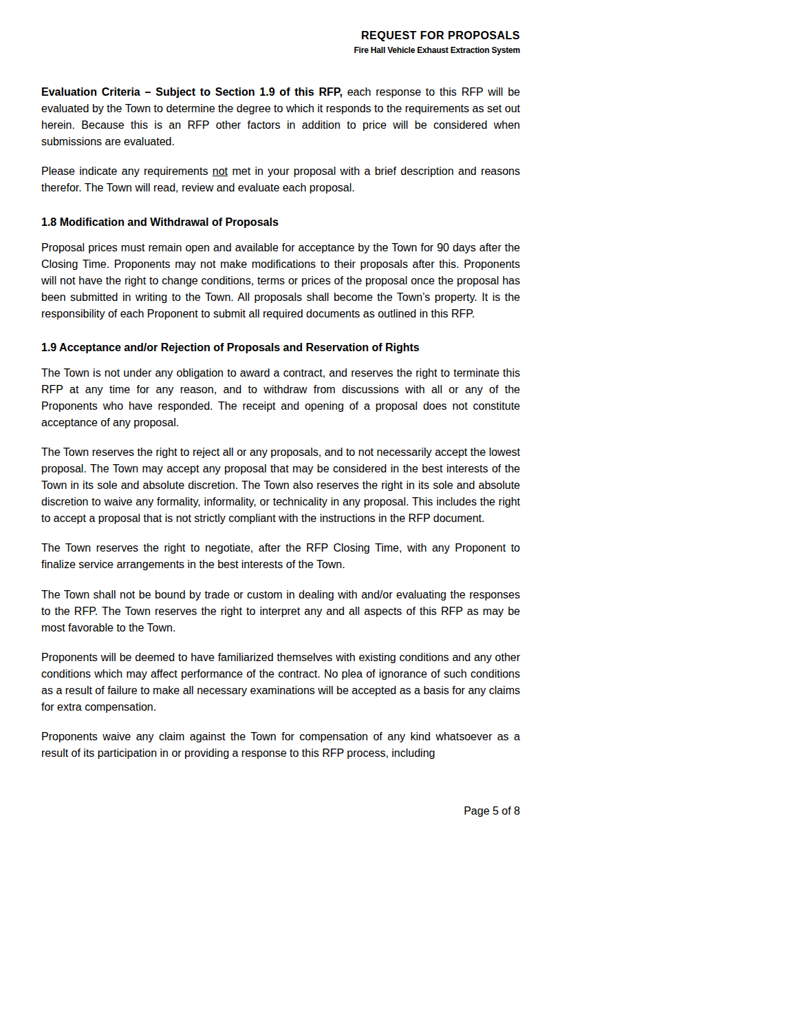REQUEST FOR PROPOSALS
Fire Hall Vehicle Exhaust Extraction System
Evaluation Criteria – Subject to Section 1.9 of this RFP, each response to this RFP will be evaluated by the Town to determine the degree to which it responds to the requirements as set out herein. Because this is an RFP other factors in addition to price will be considered when submissions are evaluated.
Please indicate any requirements not met in your proposal with a brief description and reasons therefor. The Town will read, review and evaluate each proposal.
1.8 Modification and Withdrawal of Proposals
Proposal prices must remain open and available for acceptance by the Town for 90 days after the Closing Time. Proponents may not make modifications to their proposals after this. Proponents will not have the right to change conditions, terms or prices of the proposal once the proposal has been submitted in writing to the Town. All proposals shall become the Town’s property. It is the responsibility of each Proponent to submit all required documents as outlined in this RFP.
1.9 Acceptance and/or Rejection of Proposals and Reservation of Rights
The Town is not under any obligation to award a contract, and reserves the right to terminate this RFP at any time for any reason, and to withdraw from discussions with all or any of the Proponents who have responded. The receipt and opening of a proposal does not constitute acceptance of any proposal.
The Town reserves the right to reject all or any proposals, and to not necessarily accept the lowest proposal. The Town may accept any proposal that may be considered in the best interests of the Town in its sole and absolute discretion. The Town also reserves the right in its sole and absolute discretion to waive any formality, informality, or technicality in any proposal. This includes the right to accept a proposal that is not strictly compliant with the instructions in the RFP document.
The Town reserves the right to negotiate, after the RFP Closing Time, with any Proponent to finalize service arrangements in the best interests of the Town.
The Town shall not be bound by trade or custom in dealing with and/or evaluating the responses to the RFP. The Town reserves the right to interpret any and all aspects of this RFP as may be most favorable to the Town.
Proponents will be deemed to have familiarized themselves with existing conditions and any other conditions which may affect performance of the contract. No plea of ignorance of such conditions as a result of failure to make all necessary examinations will be accepted as a basis for any claims for extra compensation.
Proponents waive any claim against the Town for compensation of any kind whatsoever as a result of its participation in or providing a response to this RFP process, including
Page 5 of 8